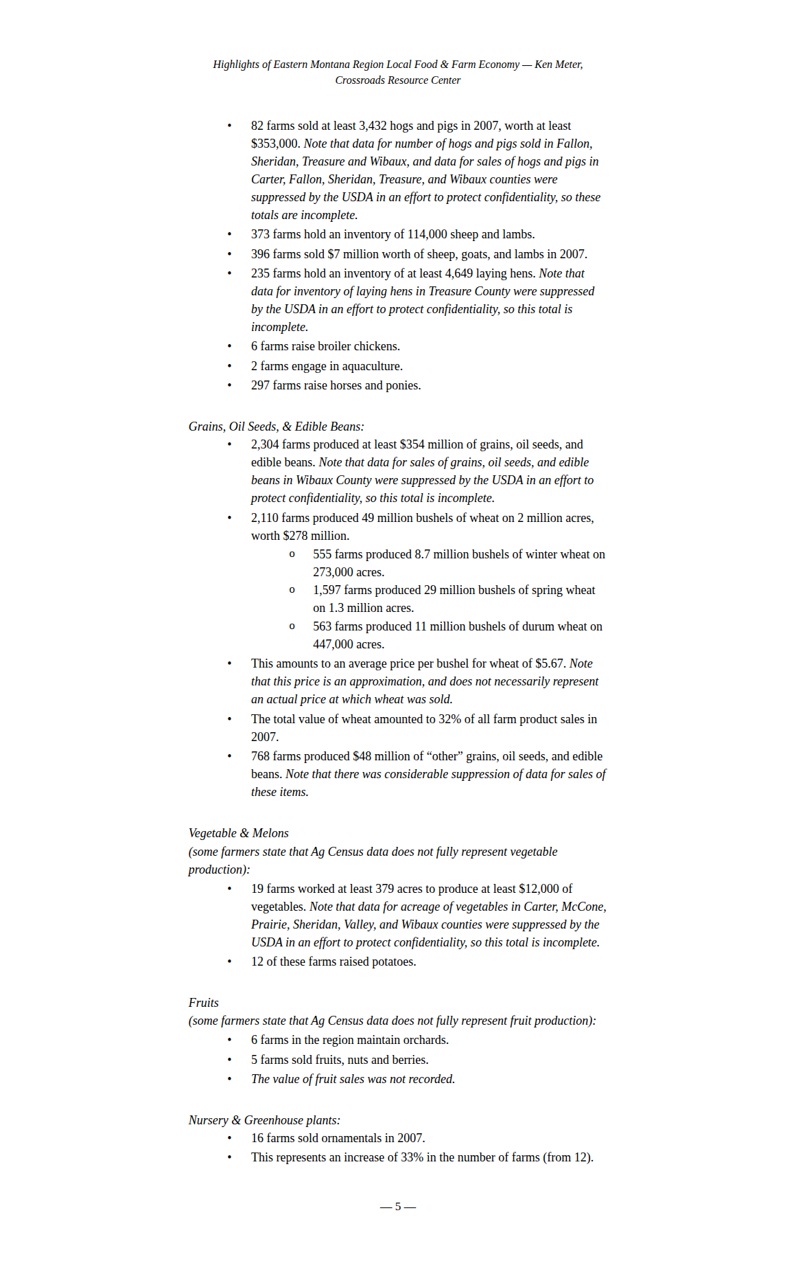Highlights of Eastern Montana Region Local Food & Farm Economy — Ken Meter, Crossroads Resource Center
82 farms sold at least 3,432 hogs and pigs in 2007, worth at least $353,000. Note that data for number of hogs and pigs sold in Fallon, Sheridan, Treasure and Wibaux, and data for sales of hogs and pigs in Carter, Fallon, Sheridan, Treasure, and Wibaux counties were suppressed by the USDA in an effort to protect confidentiality, so these totals are incomplete.
373 farms hold an inventory of 114,000 sheep and lambs.
396 farms sold $7 million worth of sheep, goats, and lambs in 2007.
235 farms hold an inventory of at least 4,649 laying hens. Note that data for inventory of laying hens in Treasure County were suppressed by the USDA in an effort to protect confidentiality, so this total is incomplete.
6 farms raise broiler chickens.
2 farms engage in aquaculture.
297 farms raise horses and ponies.
Grains, Oil Seeds, & Edible Beans:
2,304 farms produced at least $354 million of grains, oil seeds, and edible beans. Note that data for sales of grains, oil seeds, and edible beans in Wibaux County were suppressed by the USDA in an effort to protect confidentiality, so this total is incomplete.
2,110 farms produced 49 million bushels of wheat on 2 million acres, worth $278 million.
555 farms produced 8.7 million bushels of winter wheat on 273,000 acres.
1,597 farms produced 29 million bushels of spring wheat on 1.3 million acres.
563 farms produced 11 million bushels of durum wheat on 447,000 acres.
This amounts to an average price per bushel for wheat of $5.67. Note that this price is an approximation, and does not necessarily represent an actual price at which wheat was sold.
The total value of wheat amounted to 32% of all farm product sales in 2007.
768 farms produced $48 million of “other” grains, oil seeds, and edible beans. Note that there was considerable suppression of data for sales of these items.
Vegetable & Melons
(some farmers state that Ag Census data does not fully represent vegetable production):
19 farms worked at least 379 acres to produce at least $12,000 of vegetables. Note that data for acreage of vegetables in Carter, McCone, Prairie, Sheridan, Valley, and Wibaux counties were suppressed by the USDA in an effort to protect confidentiality, so this total is incomplete.
12 of these farms raised potatoes.
Fruits
(some farmers state that Ag Census data does not fully represent fruit production):
6 farms in the region maintain orchards.
5 farms sold fruits, nuts and berries.
The value of fruit sales was not recorded.
Nursery & Greenhouse plants:
16 farms sold ornamentals in 2007.
This represents an increase of 33% in the number of farms (from 12).
— 5 —